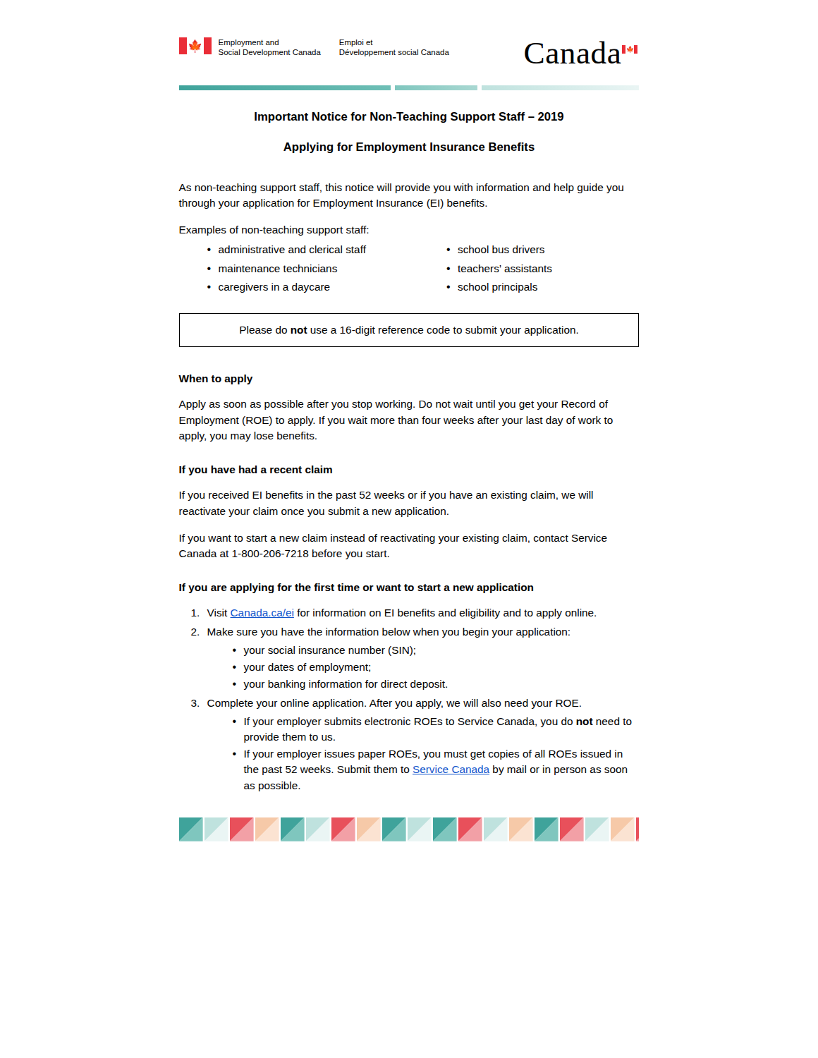🍁
Employment and
Social Development Canada
Emploi et
Développement social Canada
Canada 🍁
Important Notice for Non-Teaching Support Staff – 2019
Applying for Employment Insurance Benefits
As non-teaching support staff, this notice will provide you with information and help guide you through your application for Employment Insurance (EI) benefits.
Examples of non-teaching support staff:
administrative and clerical staff
maintenance technicians
caregivers in a daycare
school bus drivers
teachers’ assistants
school principals
Please do not use a 16-digit reference code to submit your application.
When to apply
Apply as soon as possible after you stop working. Do not wait until you get your Record of Employment (ROE) to apply. If you wait more than four weeks after your last day of work to apply, you may lose benefits.
If you have had a recent claim
If you received EI benefits in the past 52 weeks or if you have an existing claim, we will reactivate your claim once you submit a new application.
If you want to start a new claim instead of reactivating your existing claim, contact Service Canada at 1-800-206-7218 before you start.
If you are applying for the first time or want to start a new application
Visit Canada.ca/ei for information on EI benefits and eligibility and to apply online.
Make sure you have the information below when you begin your application:
your social insurance number (SIN);
your dates of employment;
your banking information for direct deposit.
Complete your online application. After you apply, we will also need your ROE.
If your employer submits electronic ROEs to Service Canada, you do not need to provide them to us.
If your employer issues paper ROEs, you must get copies of all ROEs issued in the past 52 weeks. Submit them to Service Canada by mail or in person as soon as possible.